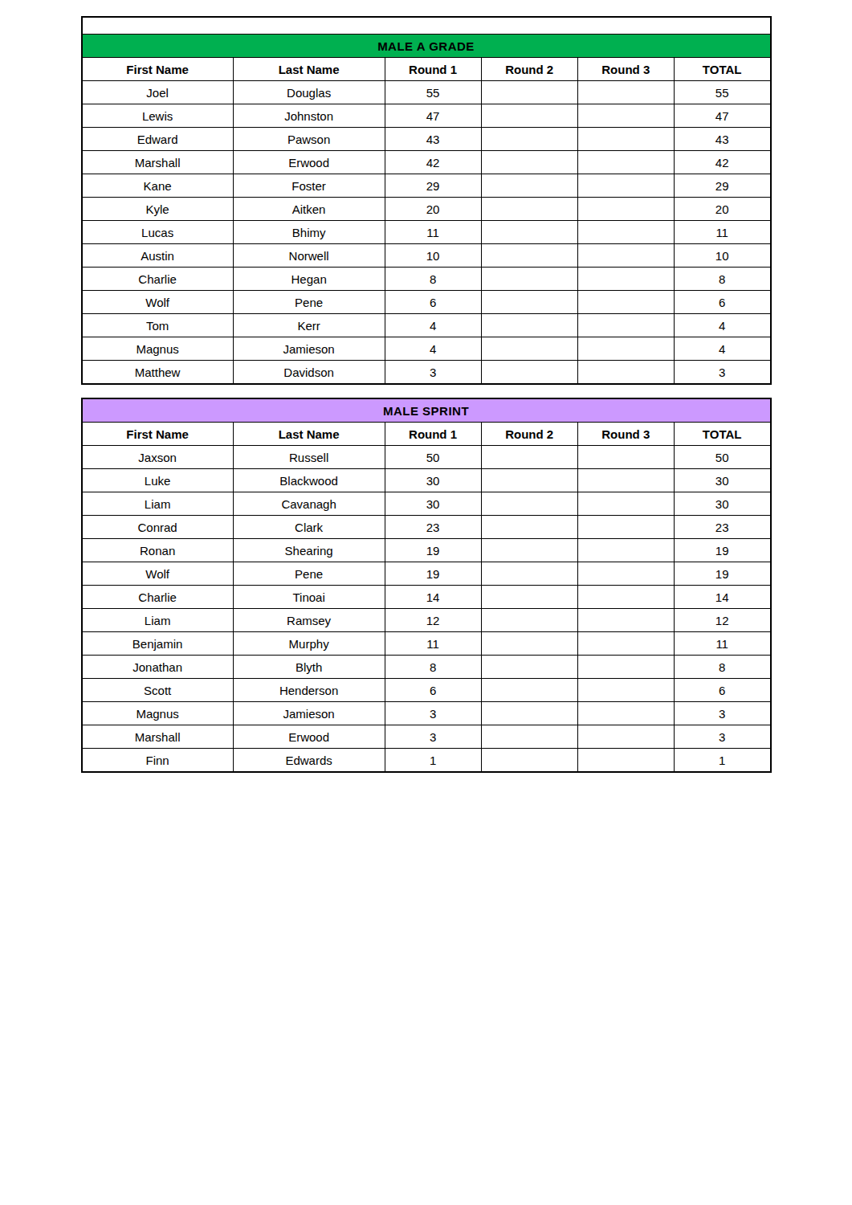| MALE A GRADE |
| First Name | Last Name | Round 1 | Round 2 | Round 3 | TOTAL |
| Joel | Douglas | 55 | | | 55 |
| Lewis | Johnston | 47 | | | 47 |
| Edward | Pawson | 43 | | | 43 |
| Marshall | Erwood | 42 | | | 42 |
| Kane | Foster | 29 | | | 29 |
| Kyle | Aitken | 20 | | | 20 |
| Lucas | Bhimy | 11 | | | 11 |
| Austin | Norwell | 10 | | | 10 |
| Charlie | Hegan | 8 | | | 8 |
| Wolf | Pene | 6 | | | 6 |
| Tom | Kerr | 4 | | | 4 |
| Magnus | Jamieson | 4 | | | 4 |
| Matthew | Davidson | 3 | | | 3 |
| MALE SPRINT |
| First Name | Last Name | Round 1 | Round 2 | Round 3 | TOTAL |
| Jaxson | Russell | 50 | | | 50 |
| Luke | Blackwood | 30 | | | 30 |
| Liam | Cavanagh | 30 | | | 30 |
| Conrad | Clark | 23 | | | 23 |
| Ronan | Shearing | 19 | | | 19 |
| Wolf | Pene | 19 | | | 19 |
| Charlie | Tinoai | 14 | | | 14 |
| Liam | Ramsey | 12 | | | 12 |
| Benjamin | Murphy | 11 | | | 11 |
| Jonathan | Blyth | 8 | | | 8 |
| Scott | Henderson | 6 | | | 6 |
| Magnus | Jamieson | 3 | | | 3 |
| Marshall | Erwood | 3 | | | 3 |
| Finn | Edwards | 1 | | | 1 |